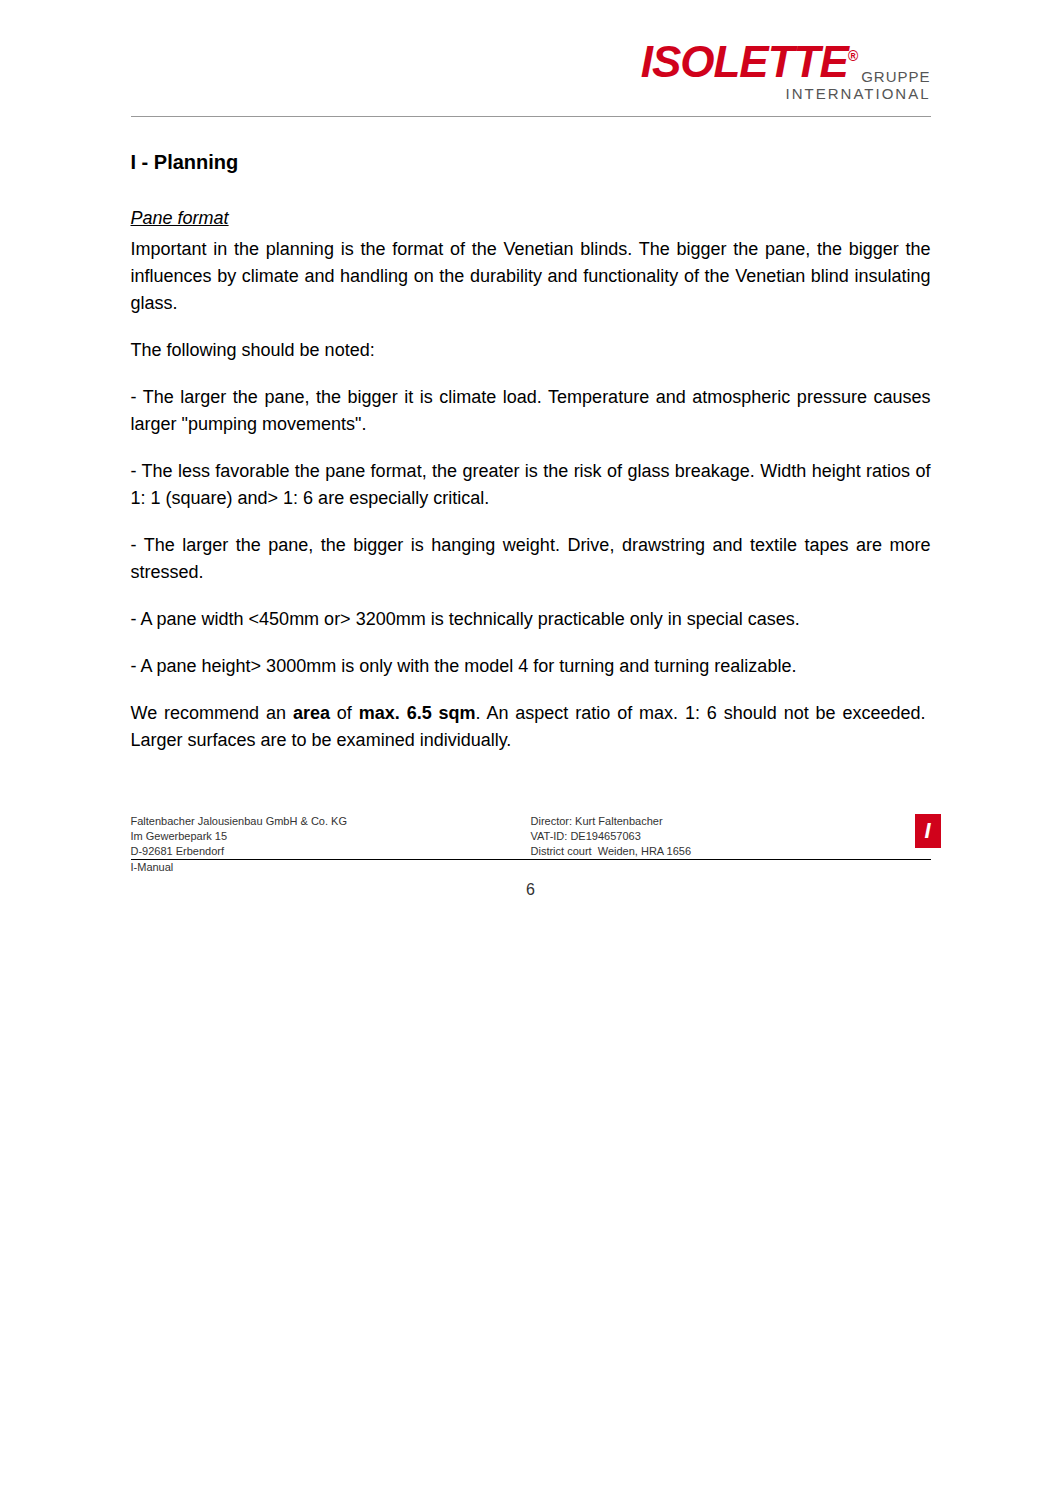ISOLETTE®GRUPPE
INTERNATIONAL
I - Planning
Pane format
Important in the planning is the format of the Venetian blinds. The bigger the pane, the bigger the influences by climate and handling on the durability and functionality of the Venetian blind insulating glass.
The following should be noted:
- The larger the pane, the bigger it is climate load. Temperature and atmospheric pressure causes larger "pumping movements".
- The less favorable the pane format, the greater is the risk of glass breakage. Width height ratios of 1: 1 (square) and> 1: 6 are especially critical.
- The larger the pane, the bigger is hanging weight. Drive, drawstring and textile tapes are more stressed.
- A pane width <450mm or> 3200mm is technically practicable only in special cases.
- A pane height> 3000mm is only with the model 4 for turning and turning realizable.
We recommend an area of max. 6.5 sqm. An aspect ratio of max. 1: 6 should not be exceeded. Larger surfaces are to be examined individually.
| Faltenbacher Jalousienbau GmbH & Co. KG | Director: Kurt Faltenbacher |
| Im Gewerbepark 15 | VAT-ID: DE194657063 |
| D-92681 Erbendorf | District court Weiden, HRA 1656 |
| I-Manual | |
6